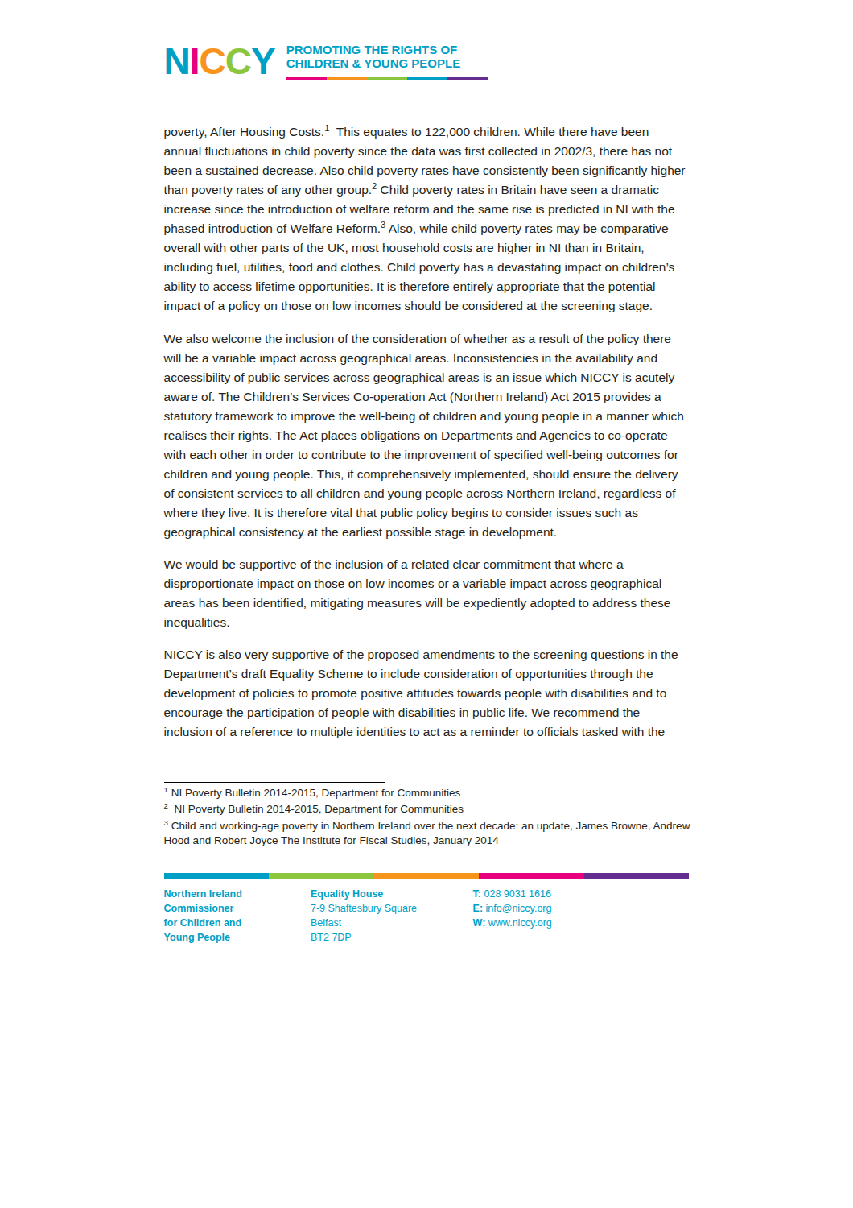NICCY
PROMOTING THE RIGHTS OF
CHILDREN & YOUNG PEOPLE
poverty, After Housing Costs.1 This equates to 122,000 children. While there have been annual fluctuations in child poverty since the data was first collected in 2002/3, there has not been a sustained decrease. Also child poverty rates have consistently been significantly higher than poverty rates of any other group.2 Child poverty rates in Britain have seen a dramatic increase since the introduction of welfare reform and the same rise is predicted in NI with the phased introduction of Welfare Reform.3 Also, while child poverty rates may be comparative overall with other parts of the UK, most household costs are higher in NI than in Britain, including fuel, utilities, food and clothes. Child poverty has a devastating impact on children’s ability to access lifetime opportunities. It is therefore entirely appropriate that the potential impact of a policy on those on low incomes should be considered at the screening stage.
We also welcome the inclusion of the consideration of whether as a result of the policy there will be a variable impact across geographical areas. Inconsistencies in the availability and accessibility of public services across geographical areas is an issue which NICCY is acutely aware of. The Children’s Services Co-operation Act (Northern Ireland) Act 2015 provides a statutory framework to improve the well-being of children and young people in a manner which realises their rights. The Act places obligations on Departments and Agencies to co-operate with each other in order to contribute to the improvement of specified well-being outcomes for children and young people. This, if comprehensively implemented, should ensure the delivery of consistent services to all children and young people across Northern Ireland, regardless of where they live. It is therefore vital that public policy begins to consider issues such as geographical consistency at the earliest possible stage in development.
We would be supportive of the inclusion of a related clear commitment that where a disproportionate impact on those on low incomes or a variable impact across geographical areas has been identified, mitigating measures will be expediently adopted to address these inequalities.
NICCY is also very supportive of the proposed amendments to the screening questions in the Department’s draft Equality Scheme to include consideration of opportunities through the development of policies to promote positive attitudes towards people with disabilities and to encourage the participation of people with disabilities in public life. We recommend the inclusion of a reference to multiple identities to act as a reminder to officials tasked with the
1 NI Poverty Bulletin 2014-2015, Department for Communities
2 NI Poverty Bulletin 2014-2015, Department for Communities
3 Child and working-age poverty in Northern Ireland over the next decade: an update, James Browne, Andrew Hood and Robert Joyce The Institute for Fiscal Studies, January 2014
Northern Ireland
Commissioner
for Children and
Young People
Equality House
7-9 Shaftesbury Square
Belfast
BT2 7DP
T: 028 9031 1616
E: info@niccy.org
W: www.niccy.org